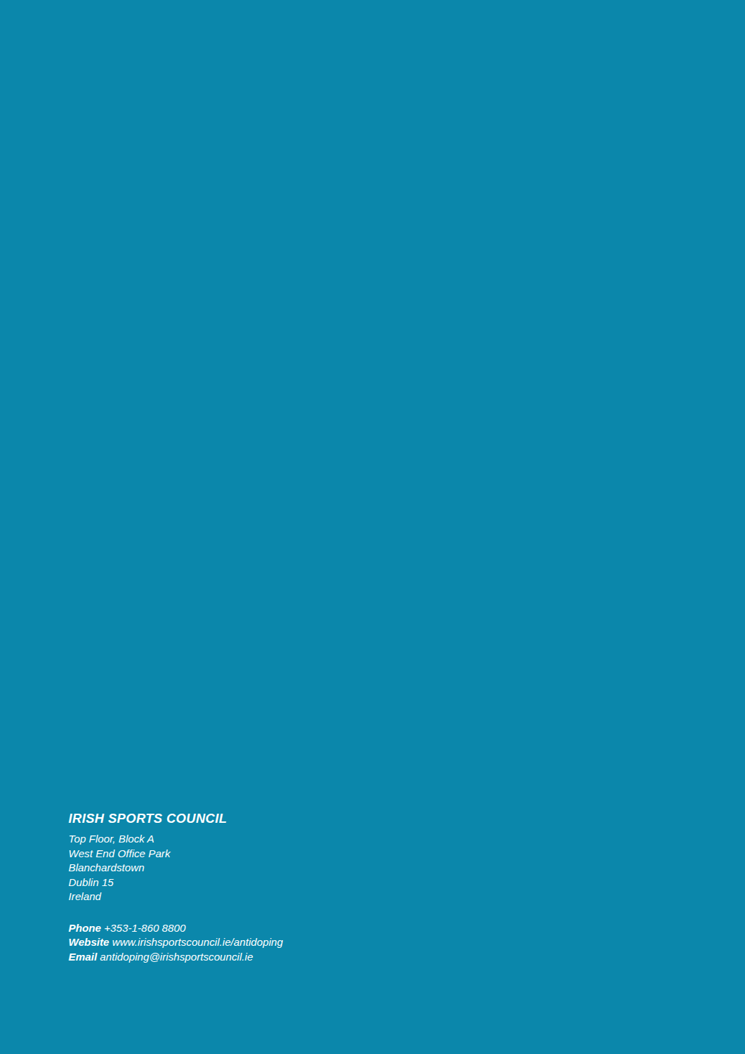Irish Sports Council
Top Floor, Block A West End Office Park Blanchardstown Dublin 15 Ireland
Phone +353-1-860 8800
Website www.irishsportscouncil.ie/antidoping
Email antidoping@irishsportscouncil.ie